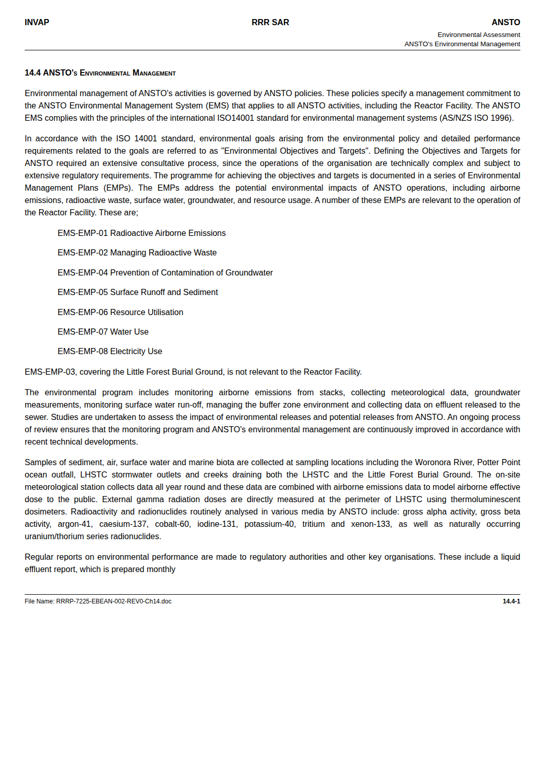INVAP
RRR SAR
ANSTO
Environmental Assessment
ANSTO's Environmental Management
14.4 ANSTO's Environmental Management
Environmental management of ANSTO's activities is governed by ANSTO policies. These policies specify a management commitment to the ANSTO Environmental Management System (EMS) that applies to all ANSTO activities, including the Reactor Facility. The ANSTO EMS complies with the principles of the international ISO14001 standard for environmental management systems (AS/NZS ISO 1996).
In accordance with the ISO 14001 standard, environmental goals arising from the environmental policy and detailed performance requirements related to the goals are referred to as "Environmental Objectives and Targets". Defining the Objectives and Targets for ANSTO required an extensive consultative process, since the operations of the organisation are technically complex and subject to extensive regulatory requirements. The programme for achieving the objectives and targets is documented in a series of Environmental Management Plans (EMPs). The EMPs address the potential environmental impacts of ANSTO operations, including airborne emissions, radioactive waste, surface water, groundwater, and resource usage. A number of these EMPs are relevant to the operation of the Reactor Facility. These are;
EMS-EMP-01 Radioactive Airborne Emissions
EMS-EMP-02 Managing Radioactive Waste
EMS-EMP-04 Prevention of Contamination of Groundwater
EMS-EMP-05 Surface Runoff and Sediment
EMS-EMP-06 Resource Utilisation
EMS-EMP-07 Water Use
EMS-EMP-08 Electricity Use
EMS-EMP-03, covering the Little Forest Burial Ground, is not relevant to the Reactor Facility.
The environmental program includes monitoring airborne emissions from stacks, collecting meteorological data, groundwater measurements, monitoring surface water run-off, managing the buffer zone environment and collecting data on effluent released to the sewer. Studies are undertaken to assess the impact of environmental releases and potential releases from ANSTO. An ongoing process of review ensures that the monitoring program and ANSTO's environmental management are continuously improved in accordance with recent technical developments.
Samples of sediment, air, surface water and marine biota are collected at sampling locations including the Woronora River, Potter Point ocean outfall, LHSTC stormwater outlets and creeks draining both the LHSTC and the Little Forest Burial Ground. The on-site meteorological station collects data all year round and these data are combined with airborne emissions data to model airborne effective dose to the public. External gamma radiation doses are directly measured at the perimeter of LHSTC using thermoluminescent dosimeters. Radioactivity and radionuclides routinely analysed in various media by ANSTO include: gross alpha activity, gross beta activity, argon-41, caesium-137, cobalt-60, iodine-131, potassium-40, tritium and xenon-133, as well as naturally occurring uranium/thorium series radionuclides.
Regular reports on environmental performance are made to regulatory authorities and other key organisations. These include a liquid effluent report, which is prepared monthly
File Name: RRRP-7225-EBEAN-002-REV0-Ch14.doc
14.4-1